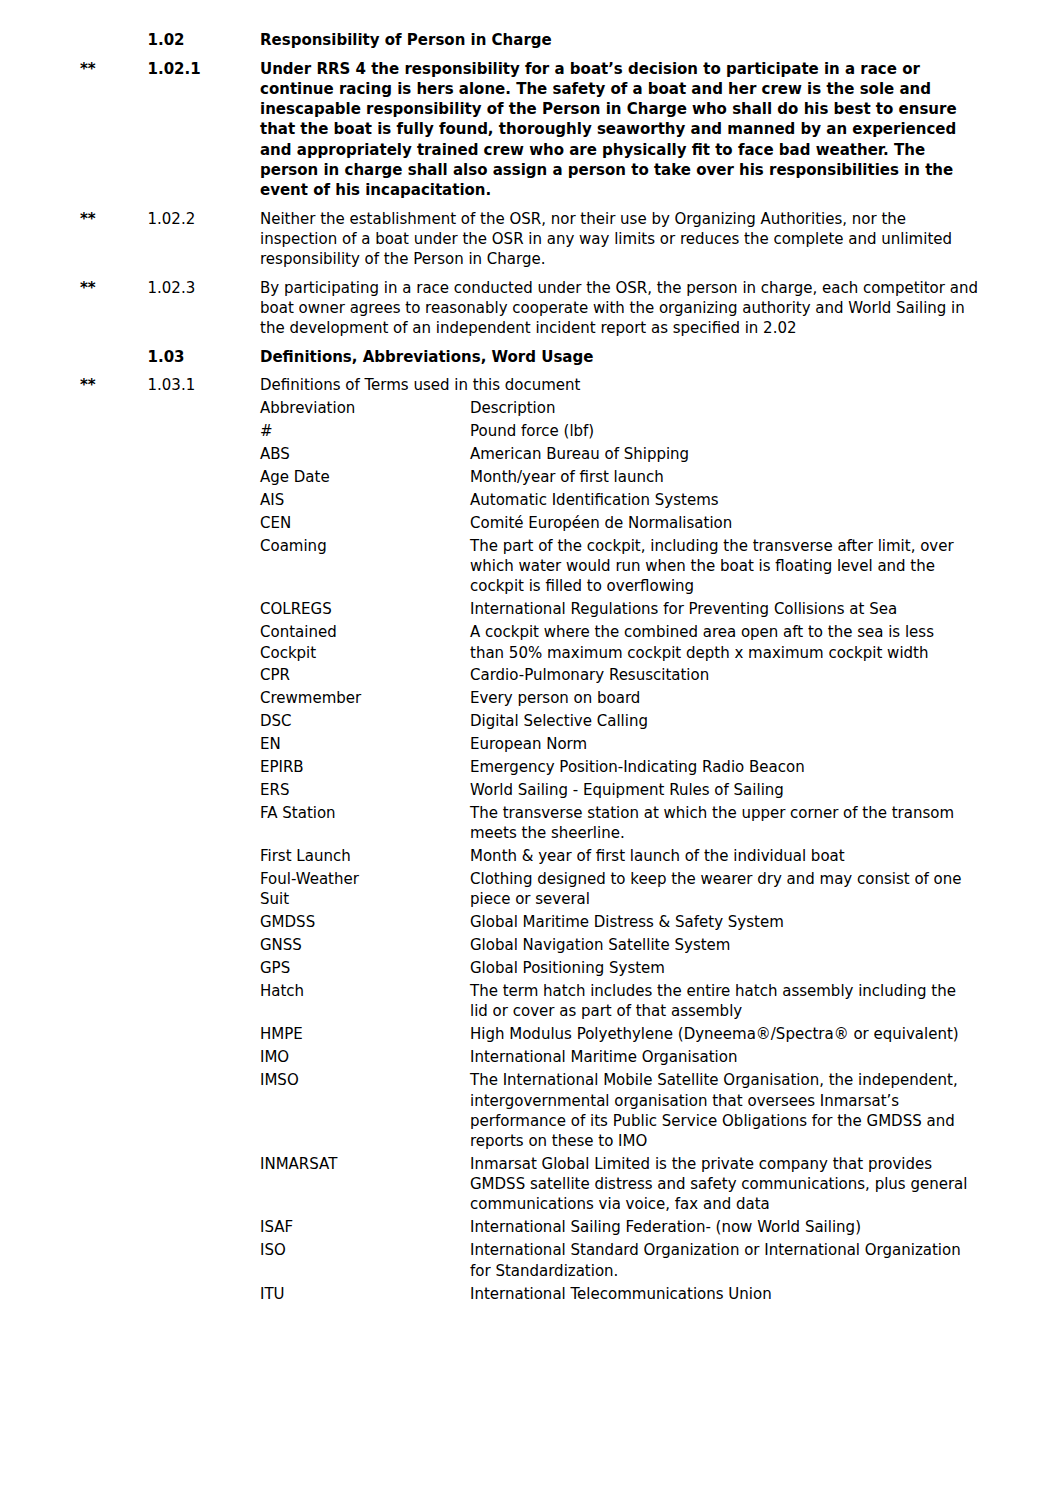| | 1.02 | Responsibility of Person in Charge |
| ** | 1.02.1 | Under RRS 4 the responsibility for a boat’s decision to participate in a race or continue racing is hers alone. The safety of a boat and her crew is the sole and inescapable responsibility of the Person in Charge who shall do his best to ensure that the boat is fully found, thoroughly seaworthy and manned by an experienced and appropriately trained crew who are physically fit to face bad weather. The person in charge shall also assign a person to take over his responsibilities in the event of his incapacitation. |
| ** | 1.02.2 | Neither the establishment of the OSR, nor their use by Organizing Authorities, nor the inspection of a boat under the OSR in any way limits or reduces the complete and unlimited responsibility of the Person in Charge. |
| ** | 1.02.3 | By participating in a race conducted under the OSR, the person in charge, each competitor and boat owner agrees to reasonably cooperate with the organizing authority and World Sailing in the development of an independent incident report as specified in 2.02 |
| | 1.03 | Definitions, Abbreviations, Word Usage |
| ** | 1.03.1 | Definitions of Terms used in this document / Abbreviation / Description / / # / Pound force (lbf) / / ABS / American Bureau of Shipping / / Age Date / Month/year of first launch / / AIS / Automatic Identification Systems / / CEN / Comité Européen de Normalisation / / Coaming / The part of the cockpit, including the transverse after limit, over which water would run when the boat is floating level and the cockpit is filled to overflowing / / COLREGS / International Regulations for Preventing Collisions at Sea / / Contained Cockpit / A cockpit where the combined area open aft to the sea is less than 50% maximum cockpit depth x maximum cockpit width / / CPR / Cardio-Pulmonary Resuscitation / / Crewmember / Every person on board / / DSC / Digital Selective Calling / / EN / European Norm / / EPIRB / Emergency Position-Indicating Radio Beacon / / ERS / World Sailing - Equipment Rules of Sailing / / FA Station / The transverse station at which the upper corner of the transom meets the sheerline. / / First Launch / Month & year of first launch of the individual boat / / Foul-Weather Suit / Clothing designed to keep the wearer dry and may consist of one piece or several / / GMDSS / Global Maritime Distress & Safety System / / GNSS / Global Navigation Satellite System / / GPS / Global Positioning System / / Hatch / The term hatch includes the entire hatch assembly including the lid or cover as part of that assembly / / HMPE / High Modulus Polyethylene (Dyneema®/Spectra® or equivalent) / / IMO / International Maritime Organisation / / IMSO / The International Mobile Satellite Organisation, the independent, intergovernmental organisation that oversees Inmarsat’s performance of its Public Service Obligations for the GMDSS and reports on these to IMO / / INMARSAT / Inmarsat Global Limited is the private company that provides GMDSS satellite distress and safety communications, plus general communications via voice, fax and data / / ISAF / International Sailing Federation- (now World Sailing) / / ISO / International Standard Organization or International Organization for Standardization. / / ITU / International Telecommunications Union / |